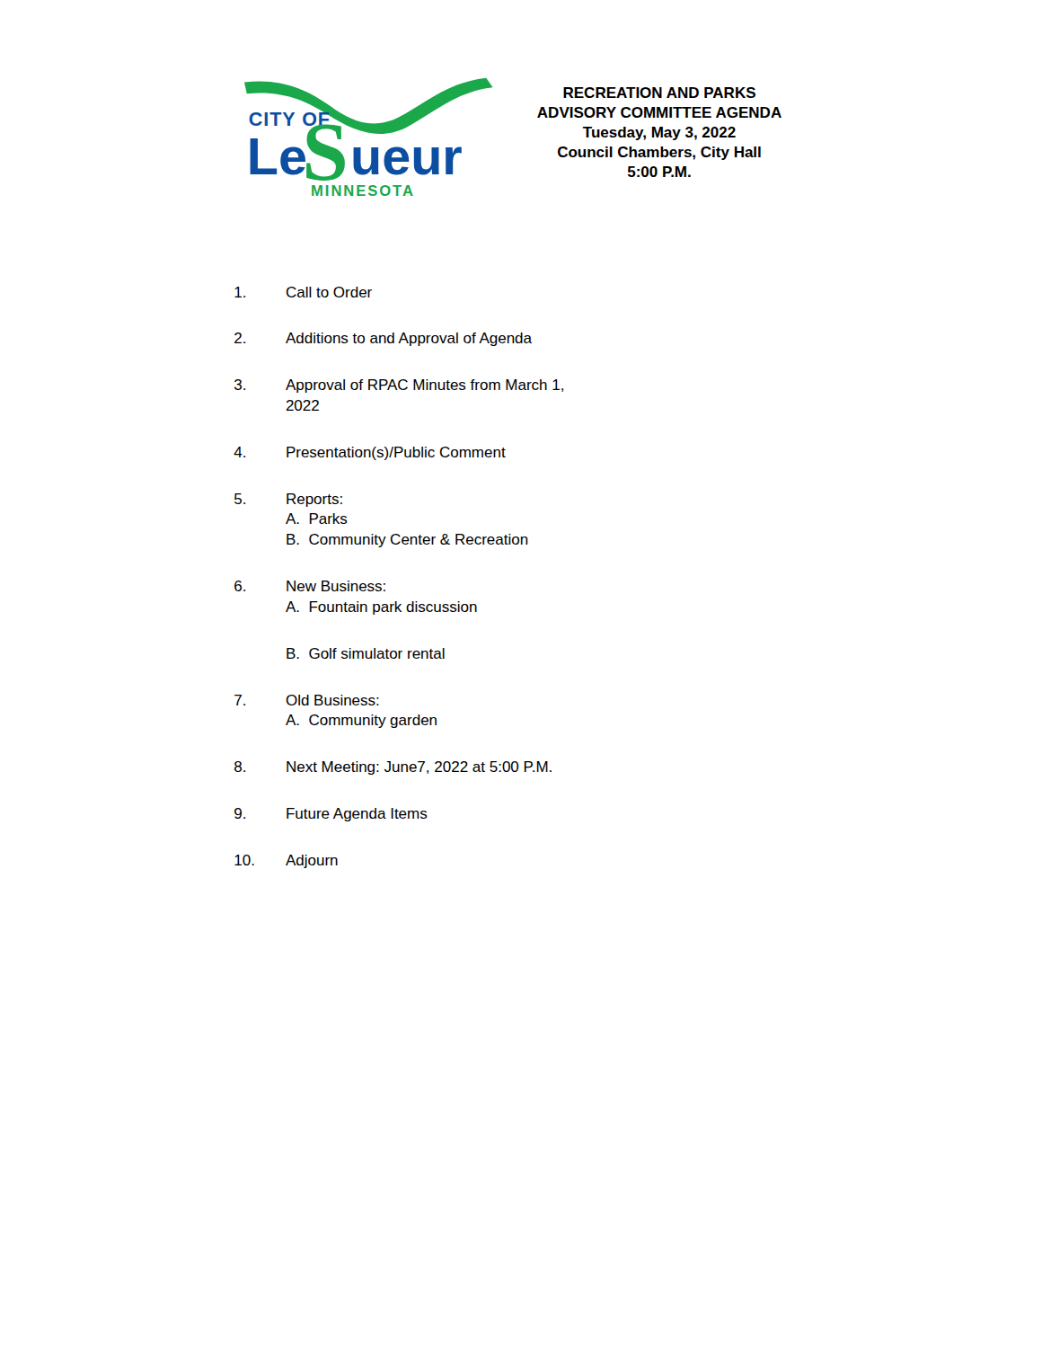CITY OF Le S ueur MINNESOTA
RECREATION AND PARKS
ADVISORY COMMITTEE AGENDA
Tuesday, May 3, 2022
Council Chambers, City Hall
5:00 P.M.
1.
Call to Order
2.
Additions to and Approval of Agenda
3.
Approval of RPAC Minutes from March 1, 2022
4.
Presentation(s)/Public Comment
5.
Reports:
A. Parks
B. Community Center & Recreation
6.
New Business:
A. Fountain park discussion
B. Golf simulator rental
7.
Old Business:
A. Community garden
8.
Next Meeting: June7, 2022 at 5:00 P.M.
9.
Future Agenda Items
10.
Adjourn